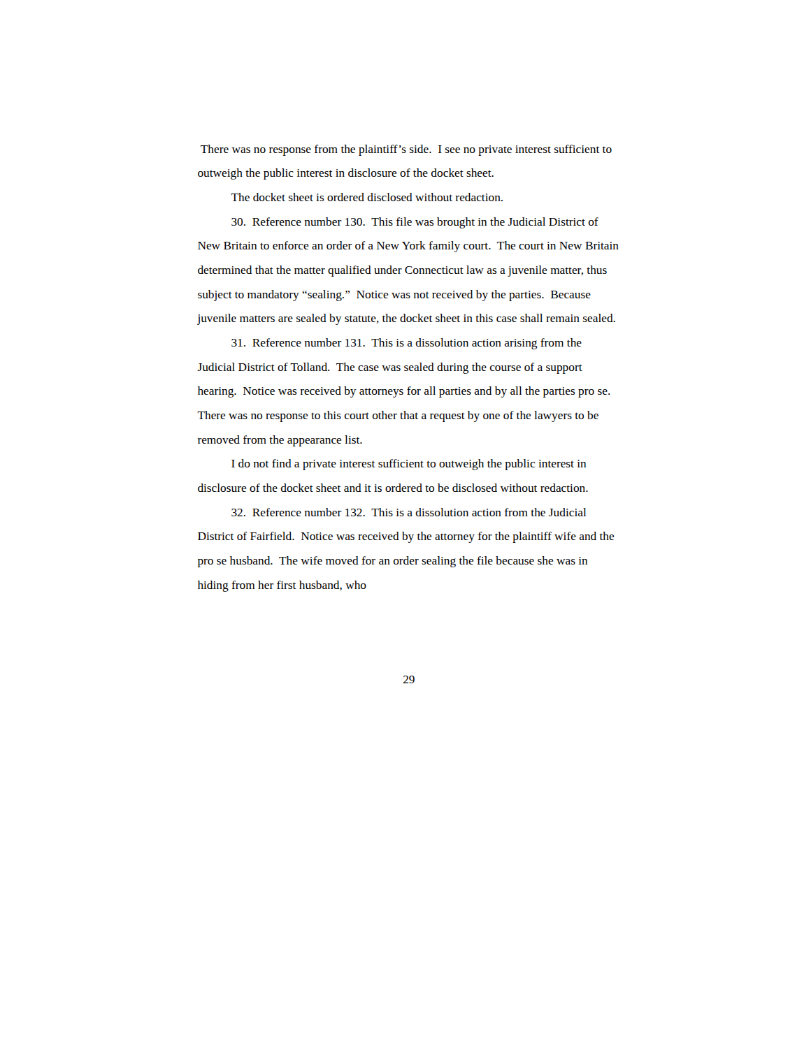There was no response from the plaintiff’s side. I see no private interest sufficient to outweigh the public interest in disclosure of the docket sheet.
The docket sheet is ordered disclosed without redaction.
30. Reference number 130. This file was brought in the Judicial District of New Britain to enforce an order of a New York family court. The court in New Britain determined that the matter qualified under Connecticut law as a juvenile matter, thus subject to mandatory “sealing.” Notice was not received by the parties. Because juvenile matters are sealed by statute, the docket sheet in this case shall remain sealed.
31. Reference number 131. This is a dissolution action arising from the Judicial District of Tolland. The case was sealed during the course of a support hearing. Notice was received by attorneys for all parties and by all the parties pro se. There was no response to this court other that a request by one of the lawyers to be removed from the appearance list.
I do not find a private interest sufficient to outweigh the public interest in disclosure of the docket sheet and it is ordered to be disclosed without redaction.
32. Reference number 132. This is a dissolution action from the Judicial District of Fairfield. Notice was received by the attorney for the plaintiff wife and the pro se husband. The wife moved for an order sealing the file because she was in hiding from her first husband, who
29